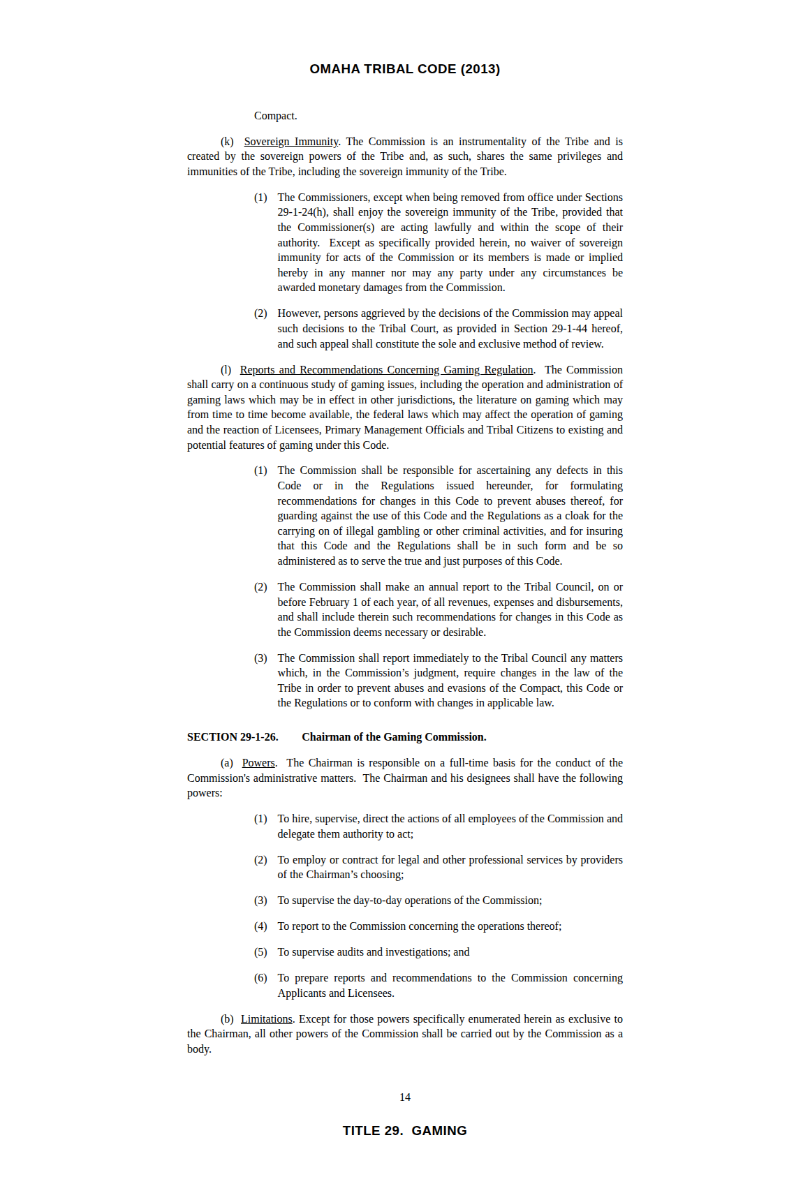OMAHA TRIBAL CODE (2013)
Compact.
(k) Sovereign Immunity. The Commission is an instrumentality of the Tribe and is created by the sovereign powers of the Tribe and, as such, shares the same privileges and immunities of the Tribe, including the sovereign immunity of the Tribe.
(1) The Commissioners, except when being removed from office under Sections 29-1-24(h), shall enjoy the sovereign immunity of the Tribe, provided that the Commissioner(s) are acting lawfully and within the scope of their authority. Except as specifically provided herein, no waiver of sovereign immunity for acts of the Commission or its members is made or implied hereby in any manner nor may any party under any circumstances be awarded monetary damages from the Commission.
(2) However, persons aggrieved by the decisions of the Commission may appeal such decisions to the Tribal Court, as provided in Section 29-1-44 hereof, and such appeal shall constitute the sole and exclusive method of review.
(l) Reports and Recommendations Concerning Gaming Regulation. The Commission shall carry on a continuous study of gaming issues, including the operation and administration of gaming laws which may be in effect in other jurisdictions, the literature on gaming which may from time to time become available, the federal laws which may affect the operation of gaming and the reaction of Licensees, Primary Management Officials and Tribal Citizens to existing and potential features of gaming under this Code.
(1) The Commission shall be responsible for ascertaining any defects in this Code or in the Regulations issued hereunder, for formulating recommendations for changes in this Code to prevent abuses thereof, for guarding against the use of this Code and the Regulations as a cloak for the carrying on of illegal gambling or other criminal activities, and for insuring that this Code and the Regulations shall be in such form and be so administered as to serve the true and just purposes of this Code.
(2) The Commission shall make an annual report to the Tribal Council, on or before February 1 of each year, of all revenues, expenses and disbursements, and shall include therein such recommendations for changes in this Code as the Commission deems necessary or desirable.
(3) The Commission shall report immediately to the Tribal Council any matters which, in the Commission’s judgment, require changes in the law of the Tribe in order to prevent abuses and evasions of the Compact, this Code or the Regulations or to conform with changes in applicable law.
SECTION 29-1-26. Chairman of the Gaming Commission.
(a) Powers. The Chairman is responsible on a full-time basis for the conduct of the Commission's administrative matters. The Chairman and his designees shall have the following powers:
(1) To hire, supervise, direct the actions of all employees of the Commission and delegate them authority to act;
(2) To employ or contract for legal and other professional services by providers of the Chairman’s choosing;
(3) To supervise the day-to-day operations of the Commission;
(4) To report to the Commission concerning the operations thereof;
(5) To supervise audits and investigations; and
(6) To prepare reports and recommendations to the Commission concerning Applicants and Licensees.
(b) Limitations. Except for those powers specifically enumerated herein as exclusive to the Chairman, all other powers of the Commission shall be carried out by the Commission as a body.
14
TITLE 29. GAMING